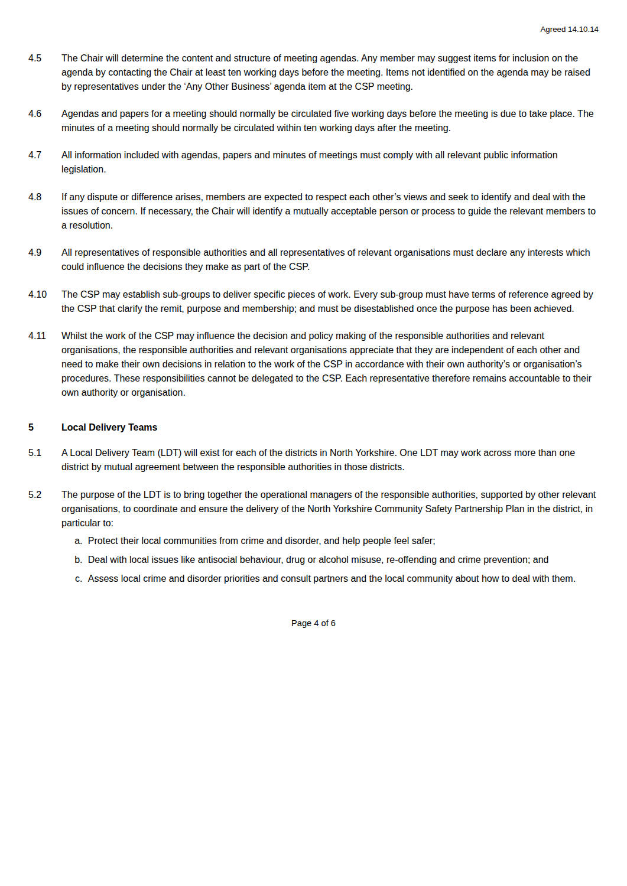Agreed 14.10.14
4.5
The Chair will determine the content and structure of meeting agendas. Any member may suggest items for inclusion on the agenda by contacting the Chair at least ten working days before the meeting. Items not identified on the agenda may be raised by representatives under the ‘Any Other Business’ agenda item at the CSP meeting.
4.6
Agendas and papers for a meeting should normally be circulated five working days before the meeting is due to take place. The minutes of a meeting should normally be circulated within ten working days after the meeting.
4.7
All information included with agendas, papers and minutes of meetings must comply with all relevant public information legislation.
4.8
If any dispute or difference arises, members are expected to respect each other’s views and seek to identify and deal with the issues of concern. If necessary, the Chair will identify a mutually acceptable person or process to guide the relevant members to a resolution.
4.9
All representatives of responsible authorities and all representatives of relevant organisations must declare any interests which could influence the decisions they make as part of the CSP.
4.10
The CSP may establish sub-groups to deliver specific pieces of work. Every sub-group must have terms of reference agreed by the CSP that clarify the remit, purpose and membership; and must be disestablished once the purpose has been achieved.
4.11
Whilst the work of the CSP may influence the decision and policy making of the responsible authorities and relevant organisations, the responsible authorities and relevant organisations appreciate that they are independent of each other and need to make their own decisions in relation to the work of the CSP in accordance with their own authority’s or organisation’s procedures. These responsibilities cannot be delegated to the CSP. Each representative therefore remains accountable to their own authority or organisation.
5 Local Delivery Teams
5.1
A Local Delivery Team (LDT) will exist for each of the districts in North Yorkshire. One LDT may work across more than one district by mutual agreement between the responsible authorities in those districts.
5.2
The purpose of the LDT is to bring together the operational managers of the responsible authorities, supported by other relevant organisations, to coordinate and ensure the delivery of the North Yorkshire Community Safety Partnership Plan in the district, in particular to:
Protect their local communities from crime and disorder, and help people feel safer;
Deal with local issues like antisocial behaviour, drug or alcohol misuse, re-offending and crime prevention; and
Assess local crime and disorder priorities and consult partners and the local community about how to deal with them.
Page 4 of 6